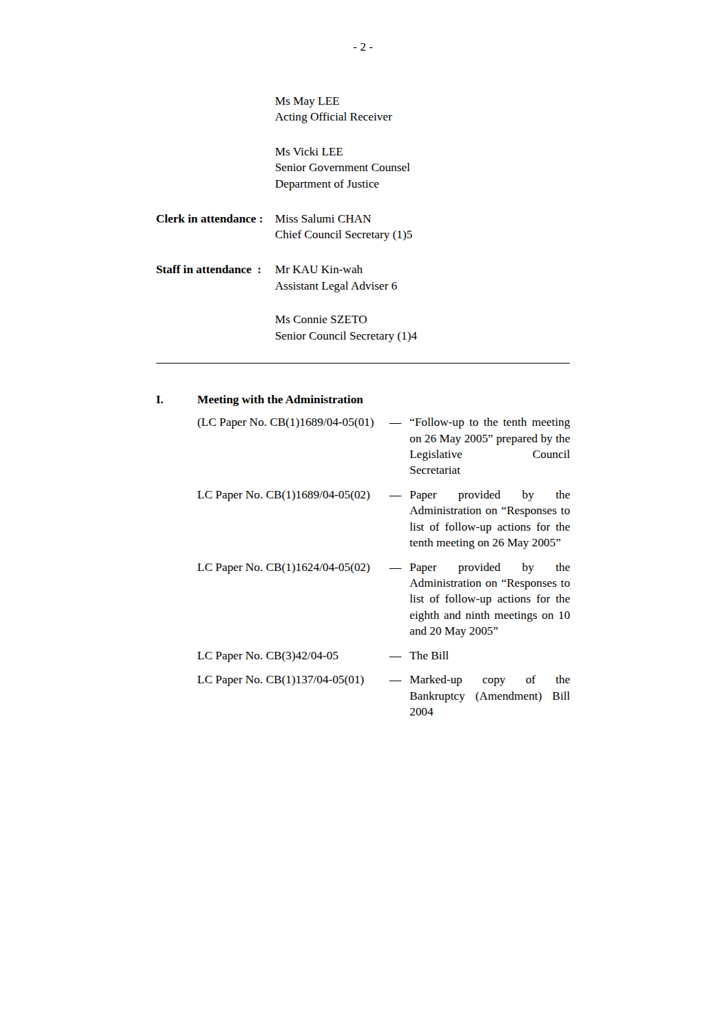- 2 -
Ms May LEE
Acting Official Receiver
Ms Vicki LEE
Senior Government Counsel
Department of Justice
Clerk in attendance :
Miss Salumi CHAN
Chief Council Secretary (1)5
Staff in attendance :
Mr KAU Kin-wah
Assistant Legal Adviser 6
Ms Connie SZETO
Senior Council Secretary (1)4
I.
Meeting with the Administration
| | (LC Paper No. CB(1)1689/04-05(01) | — | “Follow-up to the tenth meeting on 26 May 2005” prepared by the Legislative Council Secretariat |
| | LC Paper No. CB(1)1689/04-05(02) | — | Paper provided by the Administration on “Responses to list of follow-up actions for the tenth meeting on 26 May 2005” |
| | LC Paper No. CB(1)1624/04-05(02) | — | Paper provided by the Administration on “Responses to list of follow-up actions for the eighth and ninth meetings on 10 and 20 May 2005” |
| | LC Paper No. CB(3)42/04-05 | — | The Bill |
| | LC Paper No. CB(1)137/04-05(01) | — | Marked-up copy of the Bankruptcy (Amendment) Bill 2004 |